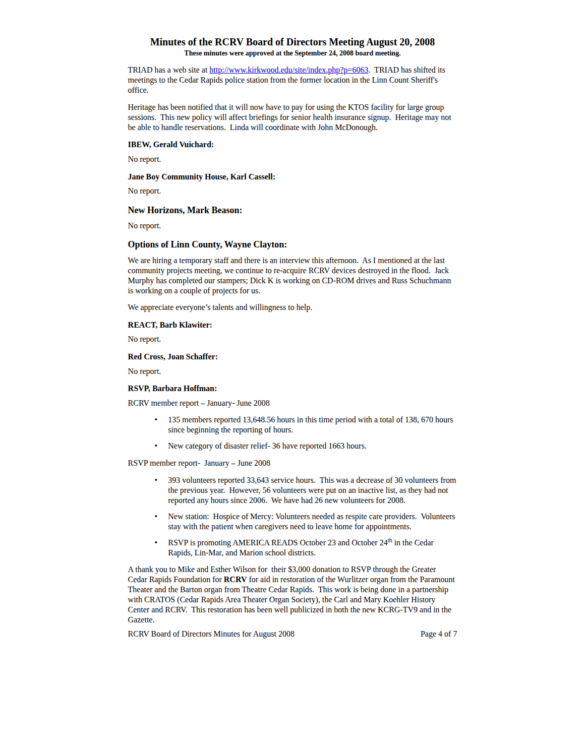Minutes of the RCRV Board of Directors Meeting August 20, 2008
These minutes were approved at the September 24, 2008 board meeting.
TRIAD has a web site at http://www.kirkwood.edu/site/index.php?p=6063. TRIAD has shifted its meetings to the Cedar Rapids police station from the former location in the Linn Count Sheriff's office.
Heritage has been notified that it will now have to pay for using the KTOS facility for large group sessions. This new policy will affect briefings for senior health insurance signup. Heritage may not be able to handle reservations. Linda will coordinate with John McDonough.
IBEW, Gerald Vuichard:
No report.
Jane Boy Community House, Karl Cassell:
No report.
New Horizons, Mark Beason:
No report.
Options of Linn County, Wayne Clayton:
We are hiring a temporary staff and there is an interview this afternoon. As I mentioned at the last community projects meeting, we continue to re-acquire RCRV devices destroyed in the flood. Jack Murphy has completed our stampers; Dick K is working on CD-ROM drives and Russ Schuchmann is working on a couple of projects for us.
We appreciate everyone’s talents and willingness to help.
REACT, Barb Klawiter:
No report.
Red Cross, Joan Schaffer:
No report.
RSVP, Barbara Hoffman:
RCRV member report – January- June 2008
135 members reported 13,648.56 hours in this time period with a total of 138, 670 hours since beginning the reporting of hours.
New category of disaster relief- 36 have reported 1663 hours.
RSVP member report- January – June 2008
393 volunteers reported 33,643 service hours. This was a decrease of 30 volunteers from the previous year. However, 56 volunteers were put on an inactive list, as they had not reported any hours since 2006. We have had 26 new volunteers for 2008.
New station: Hospice of Mercy: Volunteers needed as respite care providers. Volunteers stay with the patient when caregivers need to leave home for appointments.
RSVP is promoting AMERICA READS October 23 and October 24th in the Cedar Rapids, Lin-Mar, and Marion school districts.
A thank you to Mike and Esther Wilson for their $3,000 donation to RSVP through the Greater Cedar Rapids Foundation for RCRV for aid in restoration of the Wurlitzer organ from the Paramount Theater and the Barton organ from Theatre Cedar Rapids. This work is being done in a partnership with CRATOS (Cedar Rapids Area Theater Organ Society), the Carl and Mary Koehler History Center and RCRV. This restoration has been well publicized in both the new KCRG-TV9 and in the Gazette.
RCRV Board of Directors Minutes for August 2008 Page 4 of 7